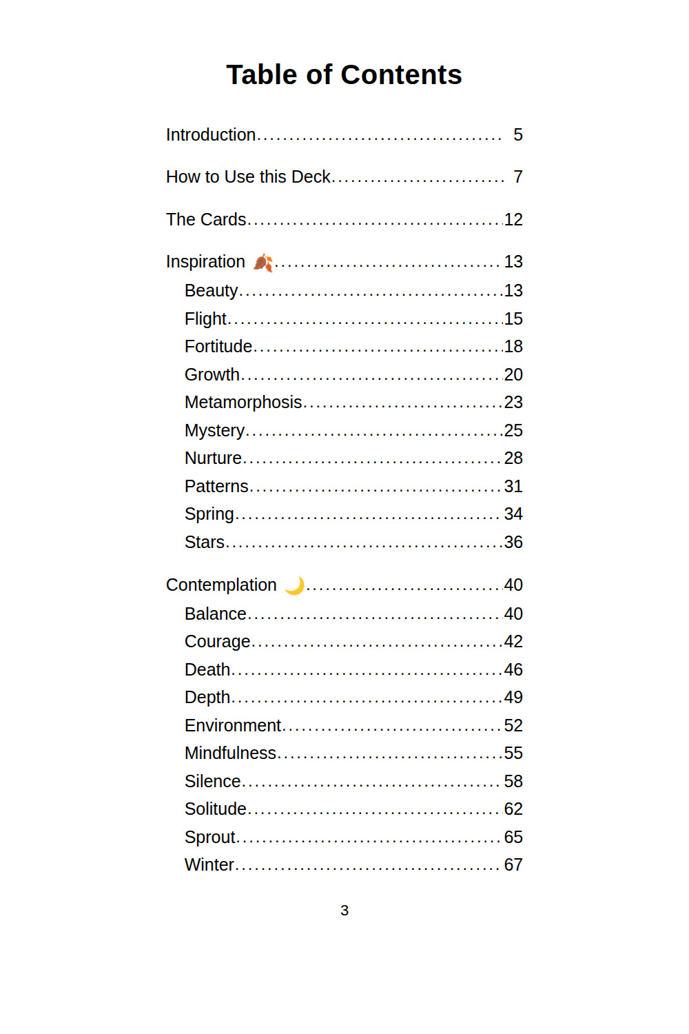Table of Contents
Introduction .................................................................................................. 5
How to Use this Deck .................................................................................................. 7
The Cards .................................................................................................. 12
Inspiration 🍂 .................................................................................................. 13
Beauty .................................................................................................. 13
Flight .................................................................................................. 15
Fortitude .................................................................................................. 18
Growth .................................................................................................. 20
Metamorphosis .................................................................................................. 23
Mystery .................................................................................................. 25
Nurture .................................................................................................. 28
Patterns .................................................................................................. 31
Spring .................................................................................................. 34
Stars .................................................................................................. 36
Contemplation 🌙 .................................................................................................. 40
Balance .................................................................................................. 40
Courage .................................................................................................. 42
Death .................................................................................................. 46
Depth .................................................................................................. 49
Environment .................................................................................................. 52
Mindfulness .................................................................................................. 55
Silence .................................................................................................. 58
Solitude .................................................................................................. 62
Sprout .................................................................................................. 65
Winter .................................................................................................. 67
3